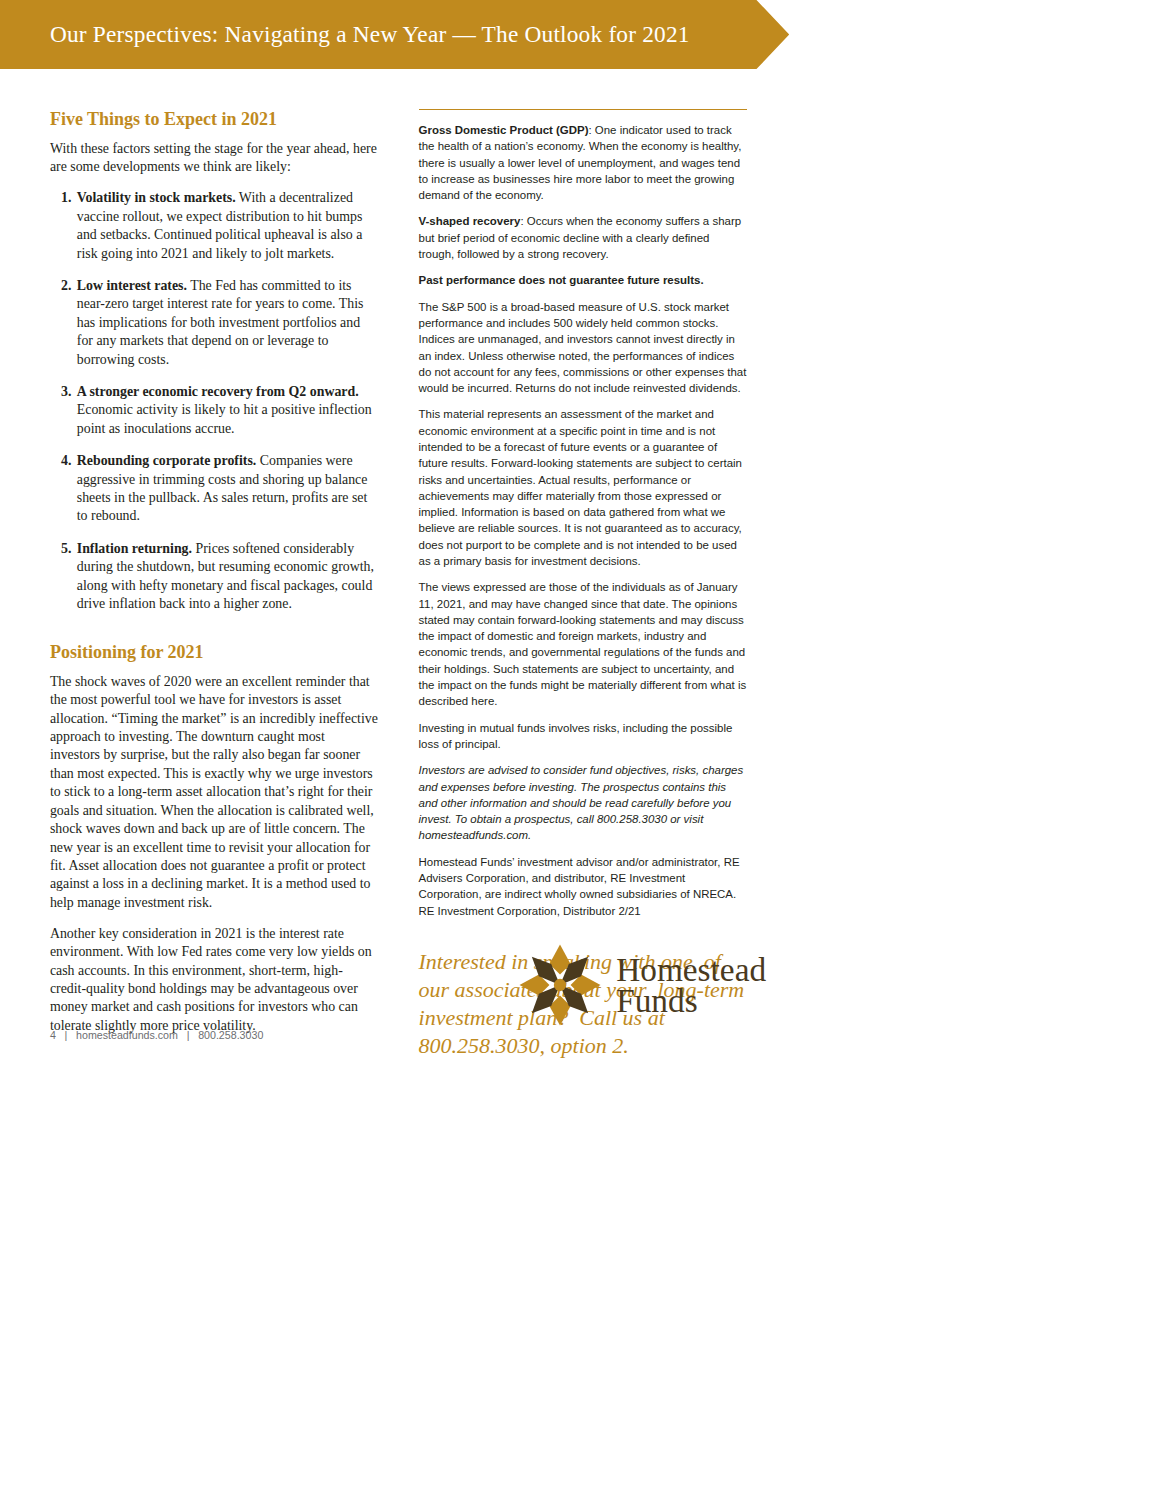Our Perspectives: Navigating a New Year — The Outlook for 2021
Five Things to Expect in 2021
With these factors setting the stage for the year ahead, here are some developments we think are likely:
Volatility in stock markets. With a decentralized vaccine rollout, we expect distribution to hit bumps and setbacks. Continued political upheaval is also a risk going into 2021 and likely to jolt markets.
Low interest rates. The Fed has committed to its near-zero target interest rate for years to come. This has implications for both investment portfolios and for any markets that depend on or leverage to borrowing costs.
A stronger economic recovery from Q2 onward. Economic activity is likely to hit a positive inflection point as inoculations accrue.
Rebounding corporate profits. Companies were aggressive in trimming costs and shoring up balance sheets in the pullback. As sales return, profits are set to rebound.
Inflation returning. Prices softened considerably during the shutdown, but resuming economic growth, along with hefty monetary and fiscal packages, could drive inflation back into a higher zone.
Positioning for 2021
The shock waves of 2020 were an excellent reminder that the most powerful tool we have for investors is asset allocation. “Timing the market” is an incredibly ineffective approach to investing. The downturn caught most investors by surprise, but the rally also began far sooner than most expected. This is exactly why we urge investors to stick to a long-term asset allocation that’s right for their goals and situation. When the allocation is calibrated well, shock waves down and back up are of little concern. The new year is an excellent time to revisit your allocation for fit. Asset allocation does not guarantee a profit or protect against a loss in a declining market. It is a method used to help manage investment risk.
Another key consideration in 2021 is the interest rate environment. With low Fed rates come very low yields on cash accounts. In this environment, short-term, high-credit-quality bond holdings may be advantageous over money market and cash positions for investors who can tolerate slightly more price volatility.
Gross Domestic Product (GDP): One indicator used to track the health of a nation’s economy. When the economy is healthy, there is usually a lower level of unemployment, and wages tend to increase as businesses hire more labor to meet the growing demand of the economy.
V-shaped recovery: Occurs when the economy suffers a sharp but brief period of economic decline with a clearly defined trough, followed by a strong recovery.
Past performance does not guarantee future results.
The S&P 500 is a broad-based measure of U.S. stock market performance and includes 500 widely held common stocks. Indices are unmanaged, and investors cannot invest directly in an index. Unless otherwise noted, the performances of indices do not account for any fees, commissions or other expenses that would be incurred. Returns do not include reinvested dividends.
This material represents an assessment of the market and economic environment at a specific point in time and is not intended to be a forecast of future events or a guarantee of future results. Forward-looking statements are subject to certain risks and uncertainties. Actual results, performance or achievements may differ materially from those expressed or implied. Information is based on data gathered from what we believe are reliable sources. It is not guaranteed as to accuracy, does not purport to be complete and is not intended to be used as a primary basis for investment decisions.
The views expressed are those of the individuals as of January 11, 2021, and may have changed since that date. The opinions stated may contain forward-looking statements and may discuss the impact of domestic and foreign markets, industry and economic trends, and governmental regulations of the funds and their holdings. Such statements are subject to uncertainty, and the impact on the funds might be materially different from what is described here.
Investing in mutual funds involves risks, including the possible loss of principal.
Investors are advised to consider fund objectives, risks, charges and expenses before investing. The prospectus contains this and other information and should be read carefully before you invest. To obtain a prospectus, call 800.258.3030 or visit homesteadfunds.com.
Homestead Funds’ investment advisor and/or administrator, RE Advisers Corporation, and distributor, RE Investment Corporation, are indirect wholly owned subsidiaries of NRECA. RE Investment Corporation, Distributor 2/21
Interested in speaking with one of our associates about your long-term investment plan? Call us at 800.258.3030, option 2.
Homestead Funds
4 | homesteadfunds.com | 800.258.3030